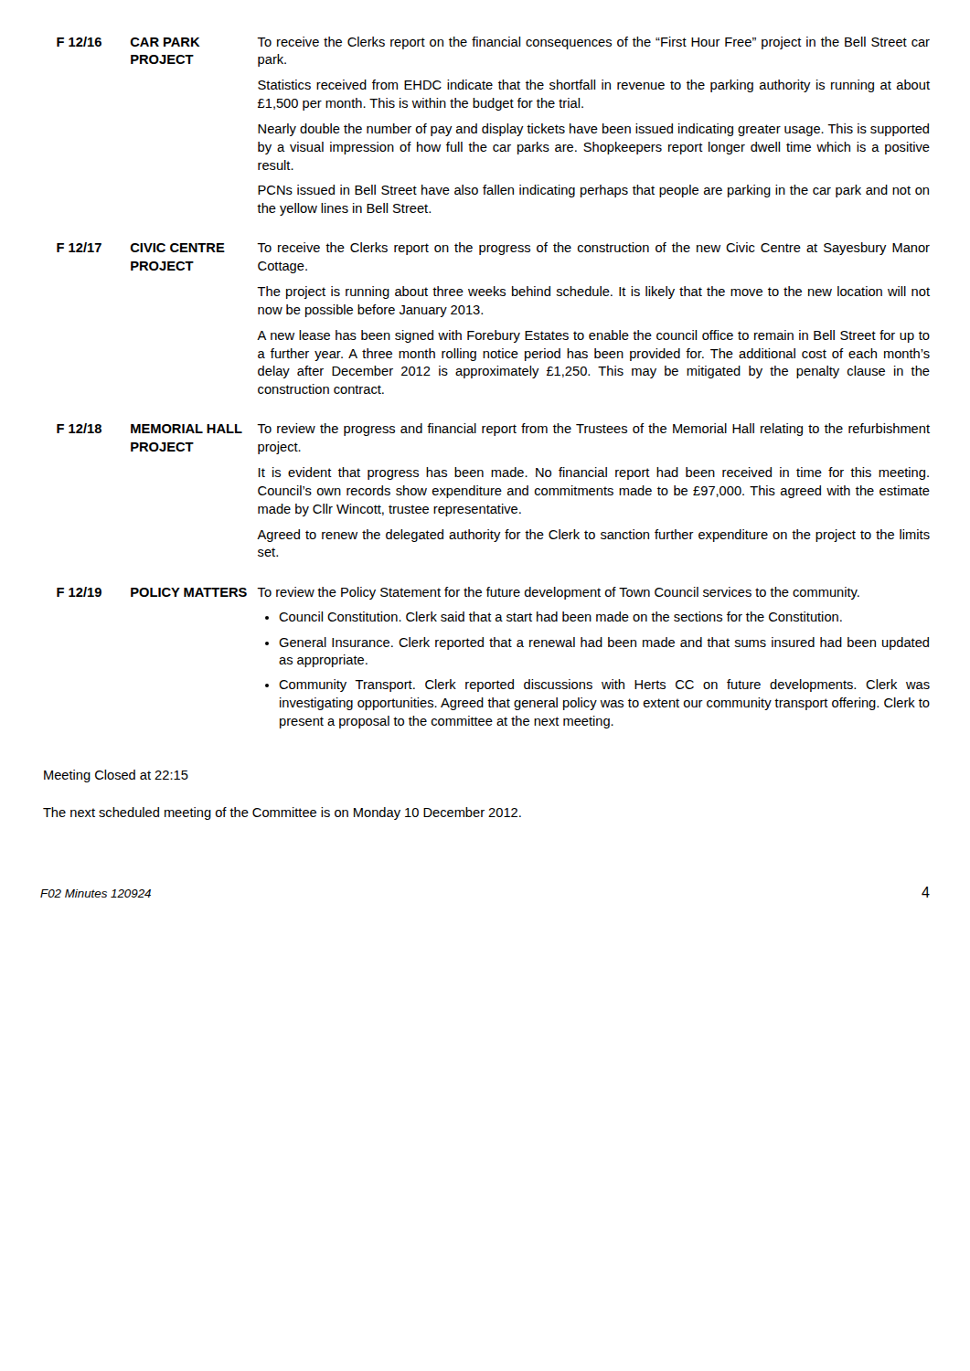F 12/16
CAR PARK PROJECT
To receive the Clerks report on the financial consequences of the “First Hour Free” project in the Bell Street car park.
Statistics received from EHDC indicate that the shortfall in revenue to the parking authority is running at about £1,500 per month. This is within the budget for the trial.
Nearly double the number of pay and display tickets have been issued indicating greater usage. This is supported by a visual impression of how full the car parks are. Shopkeepers report longer dwell time which is a positive result.
PCNs issued in Bell Street have also fallen indicating perhaps that people are parking in the car park and not on the yellow lines in Bell Street.
F 12/17
CIVIC CENTRE PROJECT
To receive the Clerks report on the progress of the construction of the new Civic Centre at Sayesbury Manor Cottage.
The project is running about three weeks behind schedule. It is likely that the move to the new location will not now be possible before January 2013.
A new lease has been signed with Forebury Estates to enable the council office to remain in Bell Street for up to a further year. A three month rolling notice period has been provided for. The additional cost of each month’s delay after December 2012 is approximately £1,250. This may be mitigated by the penalty clause in the construction contract.
F 12/18
MEMORIAL HALL PROJECT
To review the progress and financial report from the Trustees of the Memorial Hall relating to the refurbishment project.
It is evident that progress has been made. No financial report had been received in time for this meeting. Council’s own records show expenditure and commitments made to be £97,000. This agreed with the estimate made by Cllr Wincott, trustee representative.
Agreed to renew the delegated authority for the Clerk to sanction further expenditure on the project to the limits set.
F 12/19
POLICY MATTERS
To review the Policy Statement for the future development of Town Council services to the community.
Council Constitution. Clerk said that a start had been made on the sections for the Constitution.
General Insurance. Clerk reported that a renewal had been made and that sums insured had been updated as appropriate.
Community Transport. Clerk reported discussions with Herts CC on future developments. Clerk was investigating opportunities. Agreed that general policy was to extent our community transport offering. Clerk to present a proposal to the committee at the next meeting.
Meeting Closed at 22:15
The next scheduled meeting of the Committee is on Monday 10 December 2012.
F02 Minutes 120924
4